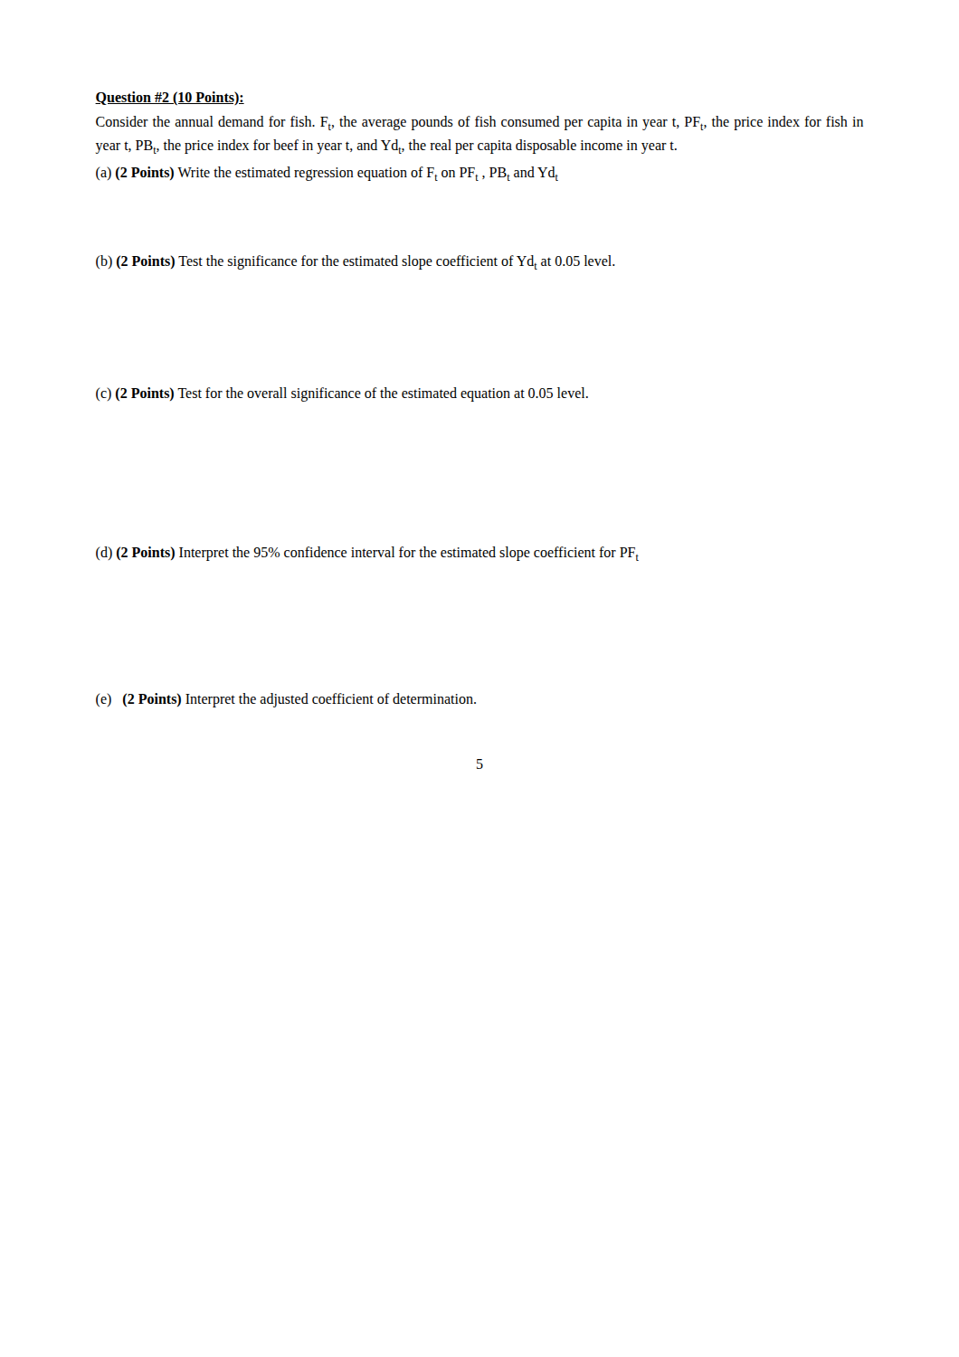Question #2 (10 Points):
Consider the annual demand for fish. Ft, the average pounds of fish consumed per capita in year t, PFt, the price index for fish in year t, PBt, the price index for beef in year t, and Ydt, the real per capita disposable income in year t.
(a) (2 Points) Write the estimated regression equation of Ft on PFt , PBt and Ydt
(b) (2 Points) Test the significance for the estimated slope coefficient of Ydt at 0.05 level.
(c) (2 Points) Test for the overall significance of the estimated equation at 0.05 level.
(d) (2 Points) Interpret the 95% confidence interval for the estimated slope coefficient for PFt
(e) (2 Points) Interpret the adjusted coefficient of determination.
5